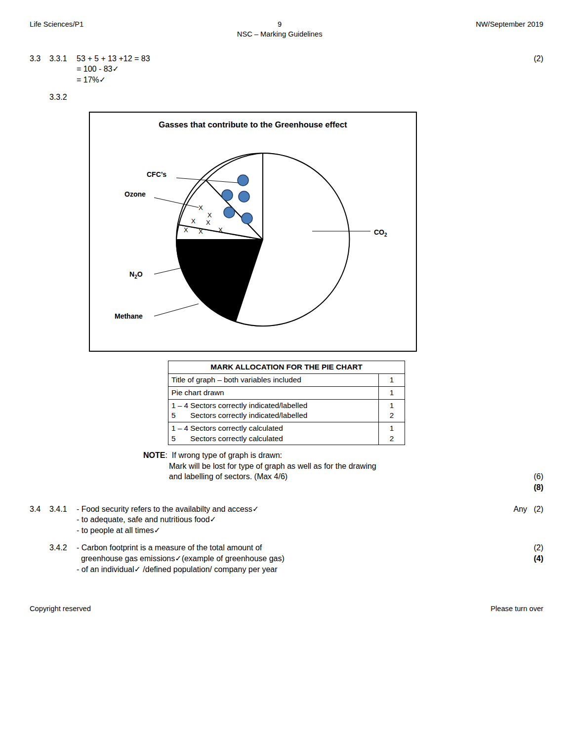Life Sciences/P1
9
NSC – Marking Guidelines
NW/September 2019
3.3
3.3.1
53 + 5 + 13 +12 = 83
= 100 - 83✓
= 17%✓
(2)
3.3.2
Gasses that contribute to the Greenhouse effect
X X X X X X X CFC’s Ozone CO2 N2O Methane
| MARK ALLOCATION FOR THE PIE CHART |
| --- |
| Title of graph – both variables included | 1 |
| Pie chart drawn | 1 |
| 1 – 4 Sectors correctly indicated/labelled 5 Sectors correctly indicated/labelled | 1 2 |
| 1 – 4 Sectors correctly calculated 5 Sectors correctly calculated | 1 2 |
NOTE: If wrong type of graph is drawn:
Mark will be lost for type of graph as well as for the drawing
and labelling of sectors. (Max 4/6) (6)
(8)
3.4
3.4.1
- Food security refers to the availabilty and access✓
- to adequate, safe and nutritious food✓
- to people at all times✓
Any (2)
3.4.2
- Carbon footprint is a measure of the total amount of
greenhouse gas emissions✓(example of greenhouse gas)
- of an individual✓ /defined population/ company per year
(2)
(4)
Copyright reserved
Please turn over